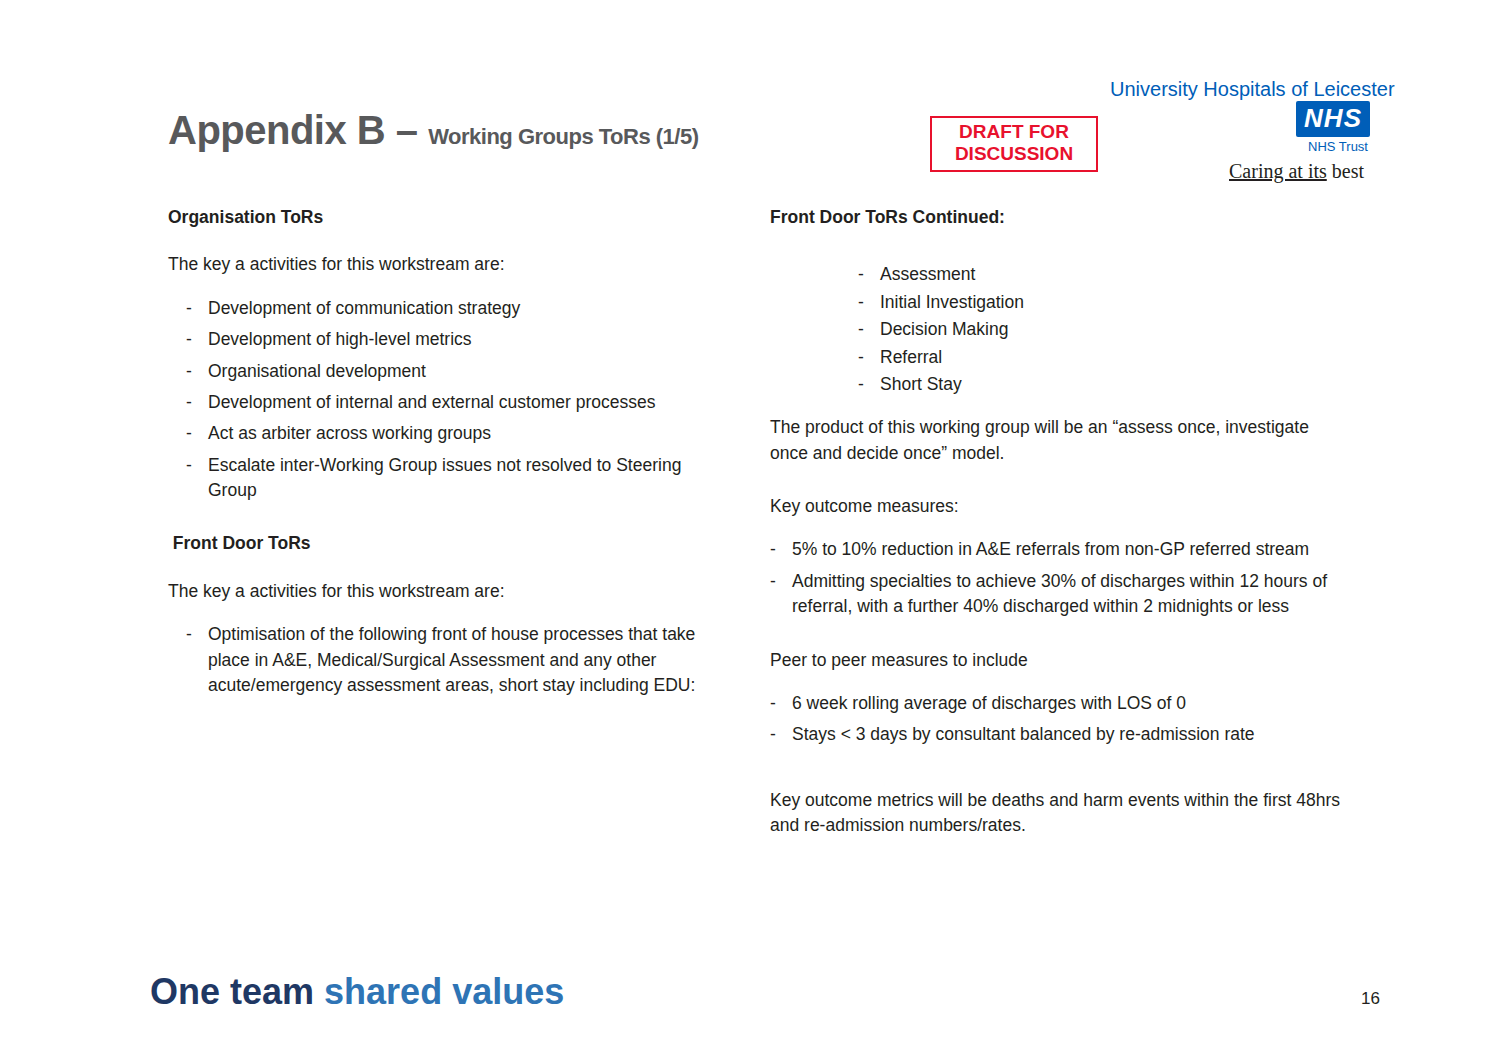Appendix B – Working Groups ToRs (1/5)
DRAFT FOR
DISCUSSION
University Hospitals of Leicester NHS
NHS Trust
Caring at its best
Organisation ToRs
The key a activities for this workstream are:
Development of communication strategy
Development of high-level metrics
Organisational development
Development of internal and external customer processes
Act as arbiter across working groups
Escalate inter-Working Group issues not resolved to Steering Group
Front Door ToRs
The key a activities for this workstream are:
Optimisation of the following front of house processes that take place in A&E, Medical/Surgical Assessment and any other acute/emergency assessment areas, short stay including EDU:
Front Door ToRs Continued:
Assessment
Initial Investigation
Decision Making
Referral
Short Stay
The product of this working group will be an “assess once, investigate once and decide once” model.
Key outcome measures:
5% to 10% reduction in A&E referrals from non-GP referred stream
Admitting specialties to achieve 30% of discharges within 12 hours of referral, with a further 40% discharged within 2 midnights or less
Peer to peer measures to include
6 week rolling average of discharges with LOS of 0
Stays < 3 days by consultant balanced by re-admission rate
Key outcome metrics will be deaths and harm events within the first 48hrs and re-admission numbers/rates.
One team shared values
16